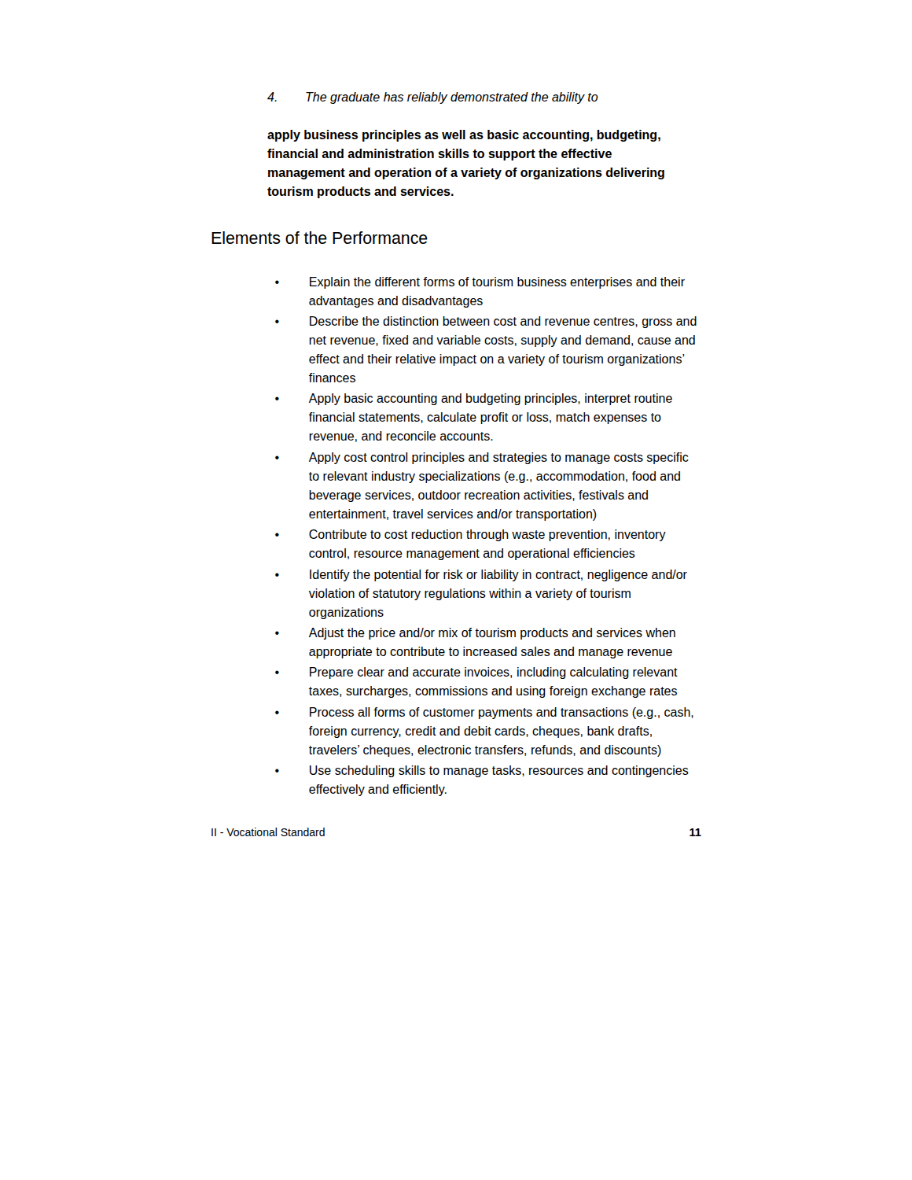4. The graduate has reliably demonstrated the ability to
apply business principles as well as basic accounting, budgeting, financial and administration skills to support the effective management and operation of a variety of organizations delivering tourism products and services.
Elements of the Performance
Explain the different forms of tourism business enterprises and their advantages and disadvantages
Describe the distinction between cost and revenue centres, gross and net revenue, fixed and variable costs, supply and demand, cause and effect and their relative impact on a variety of tourism organizations’ finances
Apply basic accounting and budgeting principles, interpret routine financial statements, calculate profit or loss, match expenses to revenue, and reconcile accounts.
Apply cost control principles and strategies to manage costs specific to relevant industry specializations (e.g., accommodation, food and beverage services, outdoor recreation activities, festivals and entertainment, travel services and/or transportation)
Contribute to cost reduction through waste prevention, inventory control, resource management and operational efficiencies
Identify the potential for risk or liability in contract, negligence and/or violation of statutory regulations within a variety of tourism organizations
Adjust the price and/or mix of tourism products and services when appropriate to contribute to increased sales and manage revenue
Prepare clear and accurate invoices, including calculating relevant taxes, surcharges, commissions and using foreign exchange rates
Process all forms of customer payments and transactions (e.g., cash, foreign currency, credit and debit cards, cheques, bank drafts, travelers’ cheques, electronic transfers, refunds, and discounts)
Use scheduling skills to manage tasks, resources and contingencies effectively and efficiently.
II - Vocational Standard 11